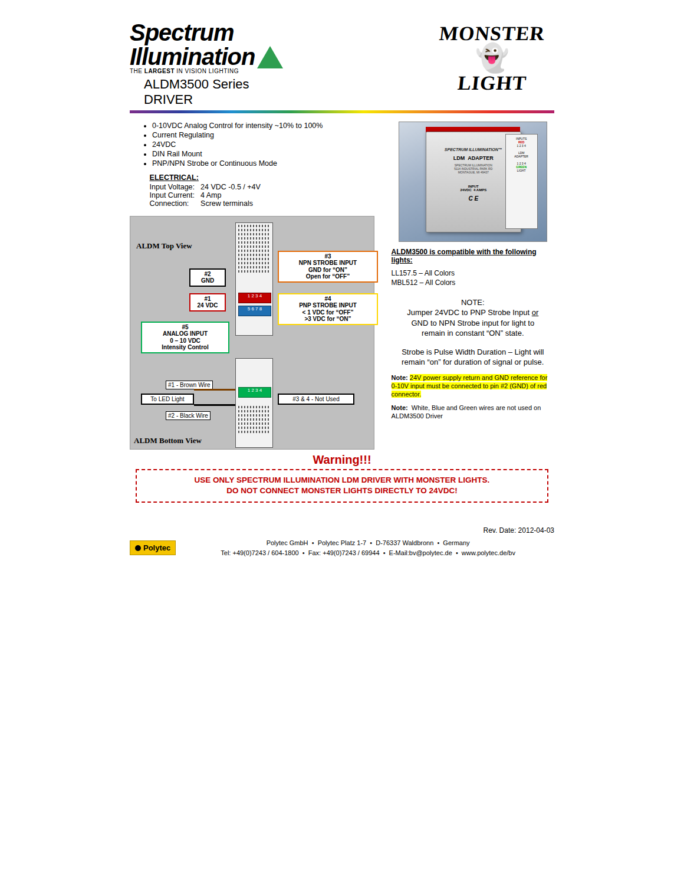Spectrum Illumination
THE LARGEST IN VISION LIGHTING
ALDM3500 Series
DRIVER
MONSTER
👻
LIGHT
0-10VDC Analog Control for intensity ~10% to 100%
Current Regulating
24VDC
DIN Rail Mount
PNP/NPN Strobe or Continuous Mode
ELECTRICAL:
| Input Voltage: | 24 VDC -0.5 / +4V |
| Input Current: | 4 Amp |
| Connection: | Screw terminals |
ALDM Top View
1 2 3 4
5 6 7 8
#2
GND
#1
24 VDC
#5
ANALOG INPUT
0 – 10 VDC
Intensity Control
#3
NPN STROBE INPUT
GND for “ON”
Open for “OFF”
#4
PNP STROBE INPUT
< 1 VDC for “OFF”
>3 VDC for “ON”
1 2 3 4
#1 - Brown Wire
#2 - Black Wire
To LED Light
#3 & 4 - Not Used
ALDM Bottom View
SPECTRUM ILLUMINATION™
LDM ADAPTER
SPECTRUM ILLUMINATION
5114 INDUSTRIAL PARK RD
MONTAGUE, MI 49437
INPUT
24VDC 4 AMPS
C E
INPUTS
RED
1 2 3 4
LDM
ADAPTER
1 2 3 4
GREEN
LIGHT
ALDM3500 is compatible with the following lights:
LL157.5 – All Colors
MBL512 – All Colors
NOTE:
Jumper 24VDC to PNP Strobe Input or
GND to NPN Strobe input for light to
remain in constant “ON” state.
Strobe is Pulse Width Duration – Light will
remain “on” for duration of signal or pulse.
Note: 24V power supply return and GND reference for 0-10V input must be connected to pin #2 (GND) of red connector.
Note: White, Blue and Green wires are not used on ALDM3500 Driver
Warning!!!
USE ONLY SPECTRUM ILLUMINATION LDM DRIVER WITH MONSTER LIGHTS.
DO NOT CONNECT MONSTER LIGHTS DIRECTLY TO 24VDC!
Rev. Date: 2012-04-03
Polytec
Polytec GmbH • Polytec Platz 1-7 • D-76337 Waldbronn • Germany
Tel: +49(0)7243 / 604-1800 • Fax: +49(0)7243 / 69944 • E-Mail:bv@polytec.de • www.polytec.de/bv